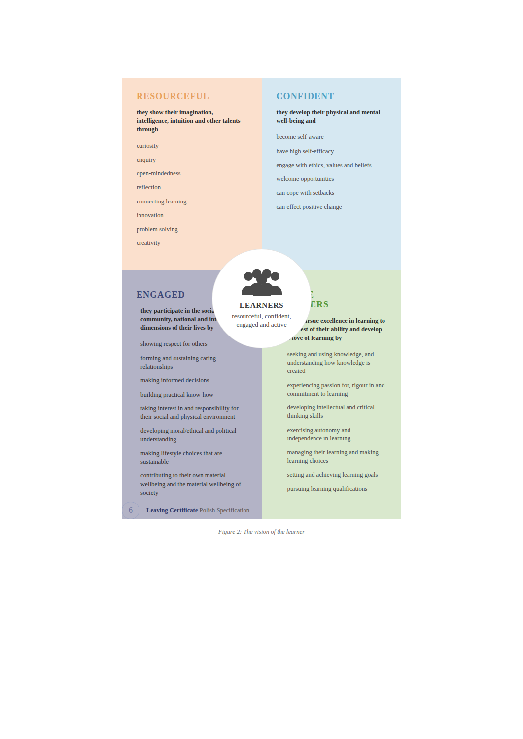Resourceful
they show their imagination, intelligence, intuition and other talents through
curiosity
enquiry
open-mindedness
reflection
connecting learning
innovation
problem solving
creativity
Confident
they develop their physical and mental well-being and
become self-aware
have high self-efficacy
engage with ethics, values and beliefs
welcome opportunities
can cope with setbacks
can effect positive change
Engaged
they participate in the social, community, national and international dimensions of their lives by
showing respect for others
forming and sustaining caring relationships
making informed decisions
building practical know-how
taking interest in and responsibility for their social and physical environment
developing moral/ethical and political understanding
making lifestyle choices that are sustainable
contributing to their own material wellbeing and the material wellbeing of society
Active
Learners
they pursue excellence in learning to the best of their ability and develop a love of learning by
seeking and using knowledge, and understanding how knowledge is created
experiencing passion for, rigour in and commitment to learning
developing intellectual and critical thinking skills
exercising autonomy and independence in learning
managing their learning and making learning choices
setting and achieving learning goals
pursuing learning qualifications
Learners
resourceful, confident,
engaged and active
Figure 2: The vision of the learner
6
Leaving Certificate Polish Specification